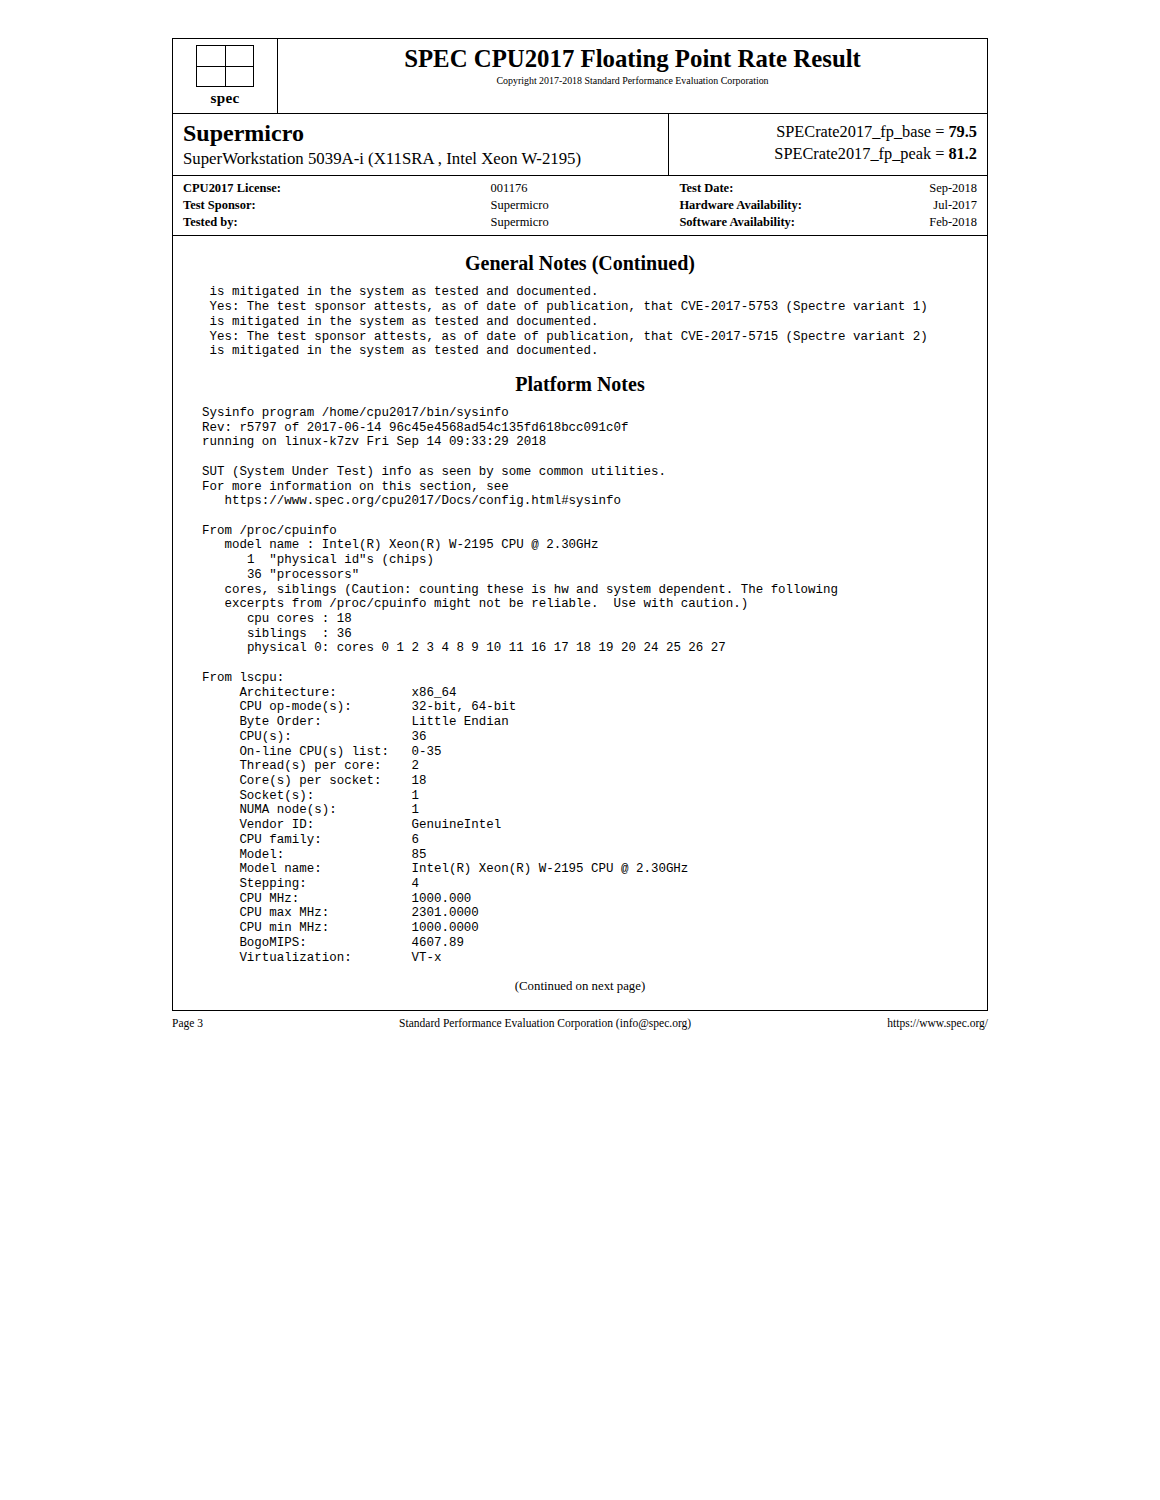spec
SPEC CPU2017 Floating Point Rate Result
Copyright 2017-2018 Standard Performance Evaluation Corporation
Supermicro
SuperWorkstation 5039A-i (X11SRA , Intel Xeon W-2195)
SPECrate2017_fp_base = 79.5
SPECrate2017_fp_peak = 81.2
| CPU2017 License: | 001176 |
| Test Sponsor: | Supermicro |
| Tested by: | Supermicro |
| Test Date: | Sep-2018 |
| Hardware Availability: | Jul-2017 |
| Software Availability: | Feb-2018 |
General Notes (Continued)
   is mitigated in the system as tested and documented.
   Yes: The test sponsor attests, as of date of publication, that CVE-2017-5753 (Spectre variant 1)
   is mitigated in the system as tested and documented.
   Yes: The test sponsor attests, as of date of publication, that CVE-2017-5715 (Spectre variant 2)
   is mitigated in the system as tested and documented.
Platform Notes
  Sysinfo program /home/cpu2017/bin/sysinfo
  Rev: r5797 of 2017-06-14 96c45e4568ad54c135fd618bcc091c0f
  running on linux-k7zv Fri Sep 14 09:33:29 2018

  SUT (System Under Test) info as seen by some common utilities.
  For more information on this section, see
     https://www.spec.org/cpu2017/Docs/config.html#sysinfo

  From /proc/cpuinfo
     model name : Intel(R) Xeon(R) W-2195 CPU @ 2.30GHz
        1  "physical id"s (chips)
        36 "processors"
     cores, siblings (Caution: counting these is hw and system dependent. The following
     excerpts from /proc/cpuinfo might not be reliable.  Use with caution.)
        cpu cores : 18
        siblings  : 36
        physical 0: cores 0 1 2 3 4 8 9 10 11 16 17 18 19 20 24 25 26 27

  From lscpu:
       Architecture:          x86_64
       CPU op-mode(s):        32-bit, 64-bit
       Byte Order:            Little Endian
       CPU(s):                36
       On-line CPU(s) list:   0-35
       Thread(s) per core:    2
       Core(s) per socket:    18
       Socket(s):             1
       NUMA node(s):          1
       Vendor ID:             GenuineIntel
       CPU family:            6
       Model:                 85
       Model name:            Intel(R) Xeon(R) W-2195 CPU @ 2.30GHz
       Stepping:              4
       CPU MHz:               1000.000
       CPU max MHz:           2301.0000
       CPU min MHz:           1000.0000
       BogoMIPS:              4607.89
       Virtualization:        VT-x
(Continued on next page)
Page 3
Standard Performance Evaluation Corporation (info@spec.org)
https://www.spec.org/